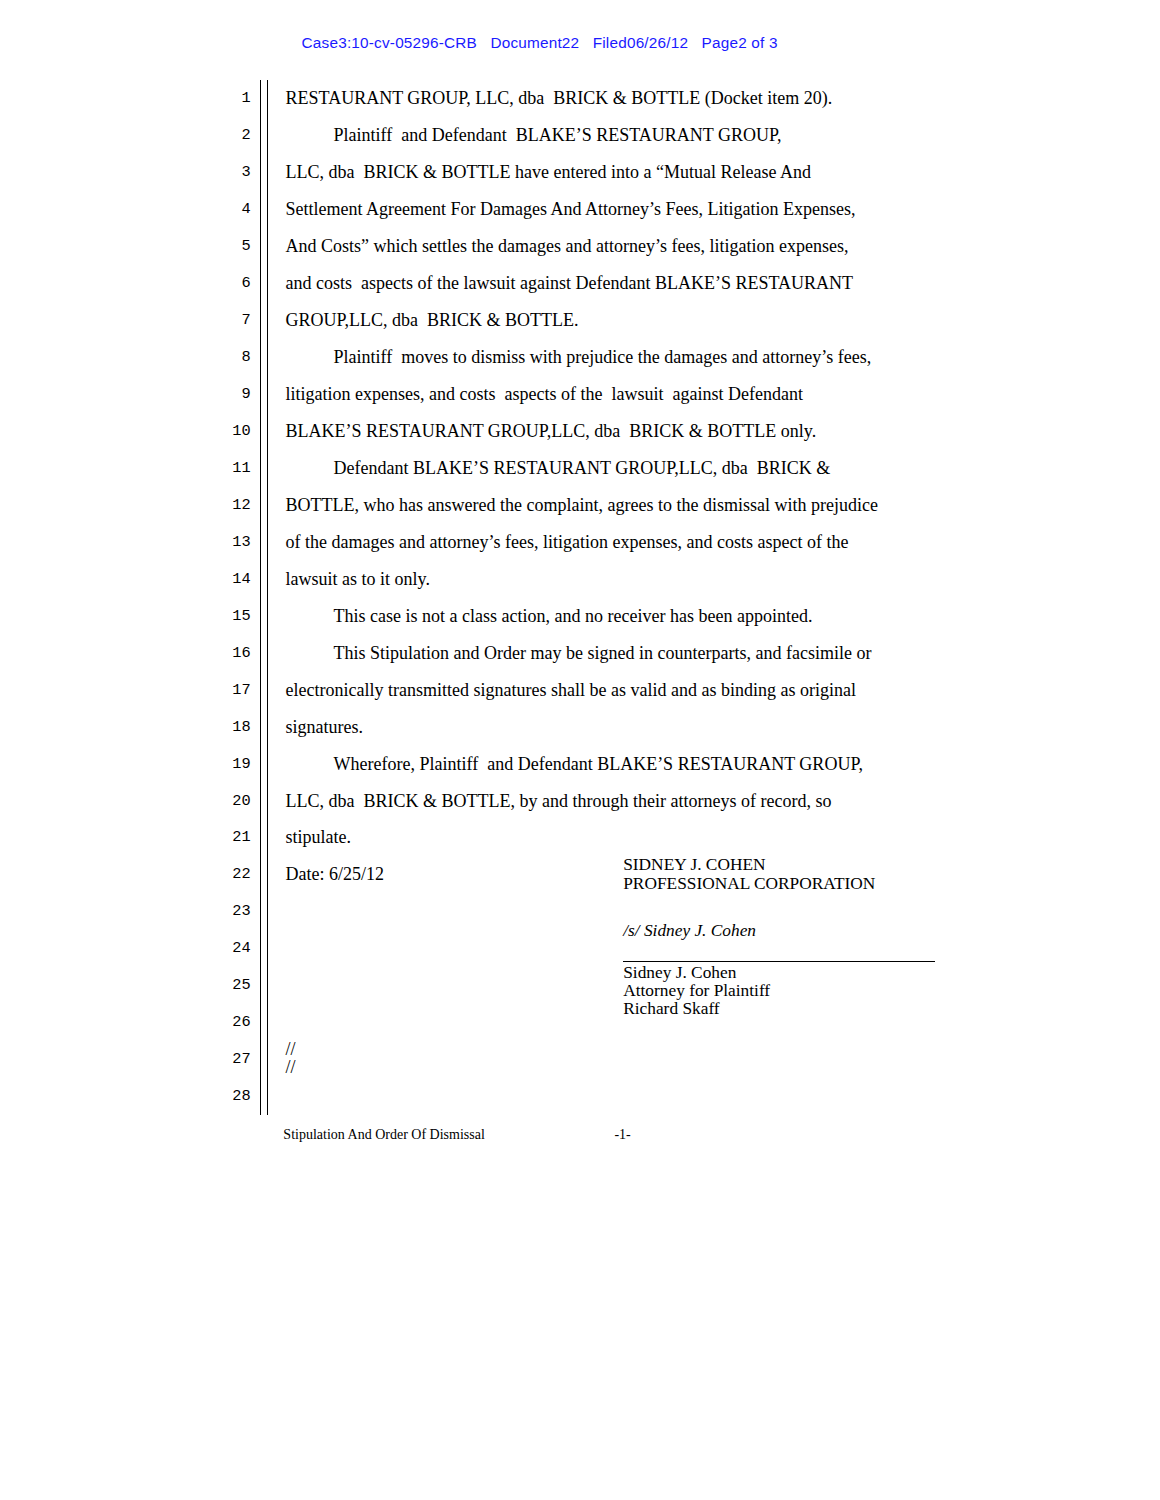Case3:10-cv-05296-CRB Document22 Filed06/26/12 Page2 of 3
1
2
3
4
5
6
7
8
9
10
11
12
13
14
15
16
17
18
19
20
21
22
23
24
25
26
27
28
RESTAURANT GROUP, LLC, dba BRICK & BOTTLE (Docket item 20).
Plaintiff and Defendant BLAKE’S RESTAURANT GROUP,
LLC, dba BRICK & BOTTLE have entered into a “Mutual Release And
Settlement Agreement For Damages And Attorney’s Fees, Litigation Expenses,
And Costs” which settles the damages and attorney’s fees, litigation expenses,
and costs aspects of the lawsuit against Defendant BLAKE’S RESTAURANT
GROUP,LLC, dba BRICK & BOTTLE.
Plaintiff moves to dismiss with prejudice the damages and attorney’s fees,
litigation expenses, and costs aspects of the lawsuit against Defendant
BLAKE’S RESTAURANT GROUP,LLC, dba BRICK & BOTTLE only.
Defendant BLAKE’S RESTAURANT GROUP,LLC, dba BRICK &
BOTTLE, who has answered the complaint, agrees to the dismissal with prejudice
of the damages and attorney’s fees, litigation expenses, and costs aspect of the
lawsuit as to it only.
This case is not a class action, and no receiver has been appointed.
This Stipulation and Order may be signed in counterparts, and facsimile or
electronically transmitted signatures shall be as valid and as binding as original
signatures.
Wherefore, Plaintiff and Defendant BLAKE’S RESTAURANT GROUP,
LLC, dba BRICK & BOTTLE, by and through their attorneys of record, so
stipulate.
Date: 6/25/12
SIDNEY J. COHEN
PROFESSIONAL CORPORATION
/s/ Sidney J. Cohen
Sidney J. Cohen
Attorney for Plaintiff
Richard Skaff
//
//
Stipulation And Order Of Dismissal -1-